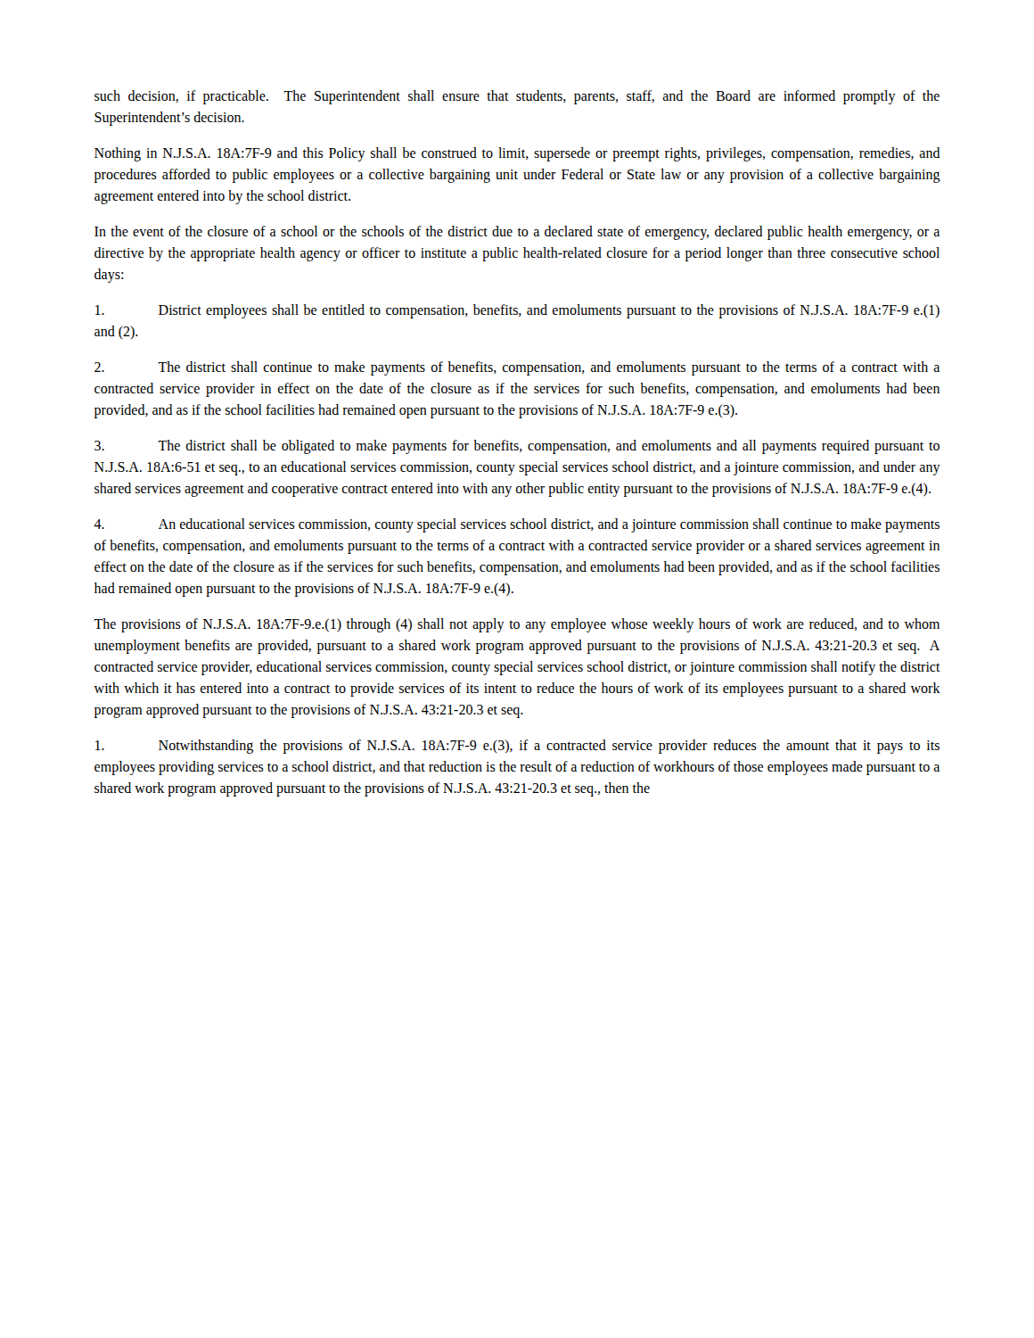such decision, if practicable. The Superintendent shall ensure that students, parents, staff, and the Board are informed promptly of the Superintendent’s decision.
Nothing in N.J.S.A. 18A:7F-9 and this Policy shall be construed to limit, supersede or preempt rights, privileges, compensation, remedies, and procedures afforded to public employees or a collective bargaining unit under Federal or State law or any provision of a collective bargaining agreement entered into by the school district.
In the event of the closure of a school or the schools of the district due to a declared state of emergency, declared public health emergency, or a directive by the appropriate health agency or officer to institute a public health-related closure for a period longer than three consecutive school days:
1. District employees shall be entitled to compensation, benefits, and emoluments pursuant to the provisions of N.J.S.A. 18A:7F-9 e.(1) and (2).
2. The district shall continue to make payments of benefits, compensation, and emoluments pursuant to the terms of a contract with a contracted service provider in effect on the date of the closure as if the services for such benefits, compensation, and emoluments had been provided, and as if the school facilities had remained open pursuant to the provisions of N.J.S.A. 18A:7F-9 e.(3).
3. The district shall be obligated to make payments for benefits, compensation, and emoluments and all payments required pursuant to N.J.S.A. 18A:6-51 et seq., to an educational services commission, county special services school district, and a jointure commission, and under any shared services agreement and cooperative contract entered into with any other public entity pursuant to the provisions of N.J.S.A. 18A:7F-9 e.(4).
4. An educational services commission, county special services school district, and a jointure commission shall continue to make payments of benefits, compensation, and emoluments pursuant to the terms of a contract with a contracted service provider or a shared services agreement in effect on the date of the closure as if the services for such benefits, compensation, and emoluments had been provided, and as if the school facilities had remained open pursuant to the provisions of N.J.S.A. 18A:7F-9 e.(4).
The provisions of N.J.S.A. 18A:7F-9.e.(1) through (4) shall not apply to any employee whose weekly hours of work are reduced, and to whom unemployment benefits are provided, pursuant to a shared work program approved pursuant to the provisions of N.J.S.A. 43:21-20.3 et seq. A contracted service provider, educational services commission, county special services school district, or jointure commission shall notify the district with which it has entered into a contract to provide services of its intent to reduce the hours of work of its employees pursuant to a shared work program approved pursuant to the provisions of N.J.S.A. 43:21-20.3 et seq.
1. Notwithstanding the provisions of N.J.S.A. 18A:7F-9 e.(3), if a contracted service provider reduces the amount that it pays to its employees providing services to a school district, and that reduction is the result of a reduction of workhours of those employees made pursuant to a shared work program approved pursuant to the provisions of N.J.S.A. 43:21-20.3 et seq., then the